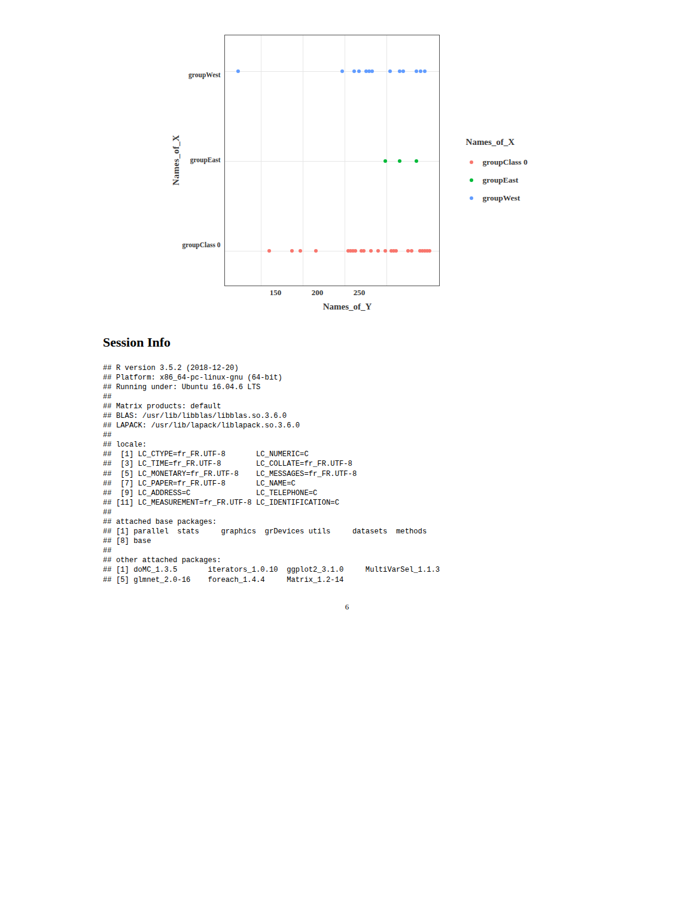Names_of_X
groupWest
groupEast
groupClass 0
150
200
250
Names_of_Y
Names_of_X
groupClass 0
groupEast
groupWest
Session Info
## R version 3.5.2 (2018-12-20)
## Platform: x86_64-pc-linux-gnu (64-bit)
## Running under: Ubuntu 16.04.6 LTS
##
## Matrix products: default
## BLAS: /usr/lib/libblas/libblas.so.3.6.0
## LAPACK: /usr/lib/lapack/liblapack.so.3.6.0
##
## locale:
##  [1] LC_CTYPE=fr_FR.UTF-8       LC_NUMERIC=C
##  [3] LC_TIME=fr_FR.UTF-8        LC_COLLATE=fr_FR.UTF-8
##  [5] LC_MONETARY=fr_FR.UTF-8    LC_MESSAGES=fr_FR.UTF-8
##  [7] LC_PAPER=fr_FR.UTF-8       LC_NAME=C
##  [9] LC_ADDRESS=C               LC_TELEPHONE=C
## [11] LC_MEASUREMENT=fr_FR.UTF-8 LC_IDENTIFICATION=C
##
## attached base packages:
## [1] parallel  stats     graphics  grDevices utils     datasets  methods
## [8] base
##
## other attached packages:
## [1] doMC_1.3.5       iterators_1.0.10  ggplot2_3.1.0     MultiVarSel_1.1.3
## [5] glmnet_2.0-16    foreach_1.4.4     Matrix_1.2-14
6